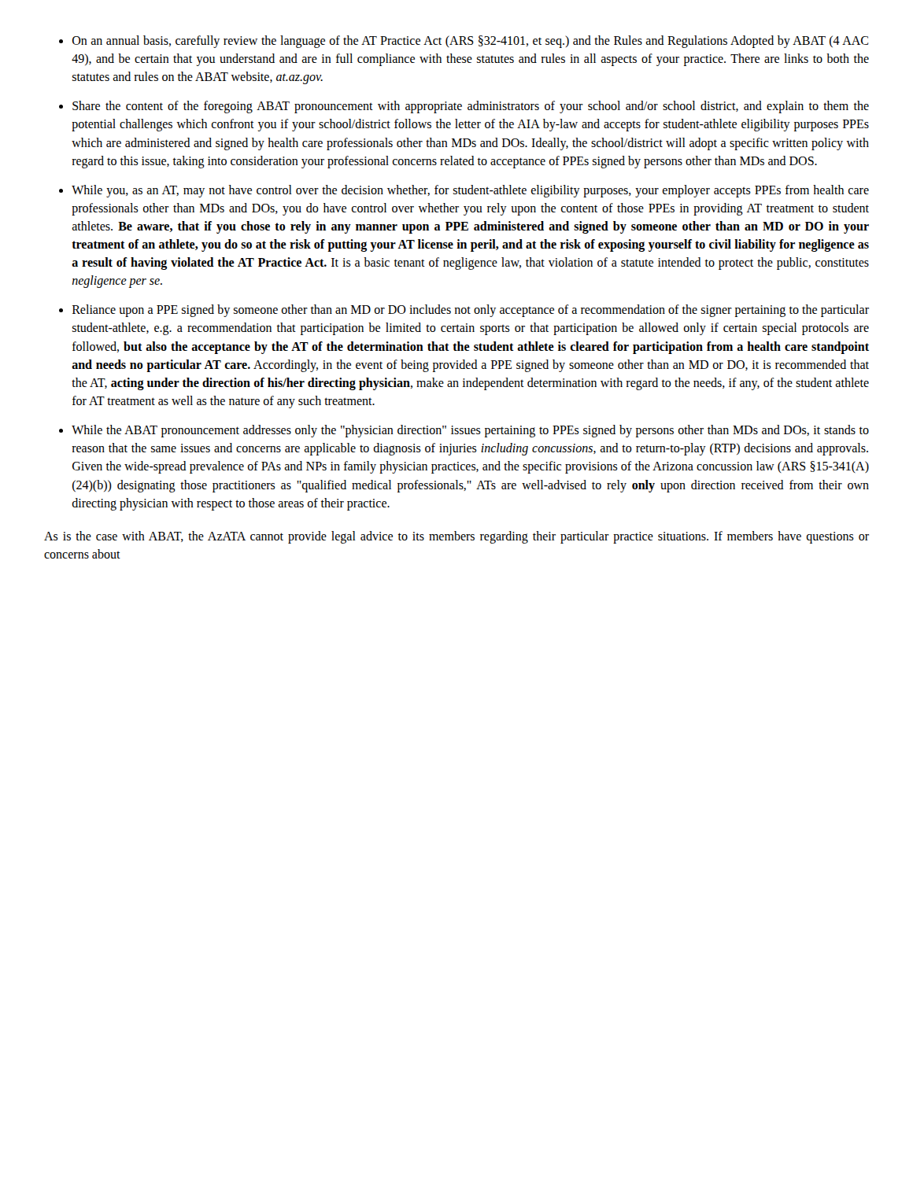On an annual basis, carefully review the language of the AT Practice Act (ARS §32-4101, et seq.) and the Rules and Regulations Adopted by ABAT (4 AAC 49), and be certain that you understand and are in full compliance with these statutes and rules in all aspects of your practice. There are links to both the statutes and rules on the ABAT website, at.az.gov.
Share the content of the foregoing ABAT pronouncement with appropriate administrators of your school and/or school district, and explain to them the potential challenges which confront you if your school/district follows the letter of the AIA by-law and accepts for student-athlete eligibility purposes PPEs which are administered and signed by health care professionals other than MDs and DOs. Ideally, the school/district will adopt a specific written policy with regard to this issue, taking into consideration your professional concerns related to acceptance of PPEs signed by persons other than MDs and DOS.
While you, as an AT, may not have control over the decision whether, for student-athlete eligibility purposes, your employer accepts PPEs from health care professionals other than MDs and DOs, you do have control over whether you rely upon the content of those PPEs in providing AT treatment to student athletes. Be aware, that if you chose to rely in any manner upon a PPE administered and signed by someone other than an MD or DO in your treatment of an athlete, you do so at the risk of putting your AT license in peril, and at the risk of exposing yourself to civil liability for negligence as a result of having violated the AT Practice Act. It is a basic tenant of negligence law, that violation of a statute intended to protect the public, constitutes negligence per se.
Reliance upon a PPE signed by someone other than an MD or DO includes not only acceptance of a recommendation of the signer pertaining to the particular student-athlete, e.g. a recommendation that participation be limited to certain sports or that participation be allowed only if certain special protocols are followed, but also the acceptance by the AT of the determination that the student athlete is cleared for participation from a health care standpoint and needs no particular AT care. Accordingly, in the event of being provided a PPE signed by someone other than an MD or DO, it is recommended that the AT, acting under the direction of his/her directing physician, make an independent determination with regard to the needs, if any, of the student athlete for AT treatment as well as the nature of any such treatment.
While the ABAT pronouncement addresses only the "physician direction" issues pertaining to PPEs signed by persons other than MDs and DOs, it stands to reason that the same issues and concerns are applicable to diagnosis of injuries including concussions, and to return-to-play (RTP) decisions and approvals. Given the wide-spread prevalence of PAs and NPs in family physician practices, and the specific provisions of the Arizona concussion law (ARS §15-341(A)(24)(b)) designating those practitioners as "qualified medical professionals," ATs are well-advised to rely only upon direction received from their own directing physician with respect to those areas of their practice.
As is the case with ABAT, the AzATA cannot provide legal advice to its members regarding their particular practice situations. If members have questions or concerns about